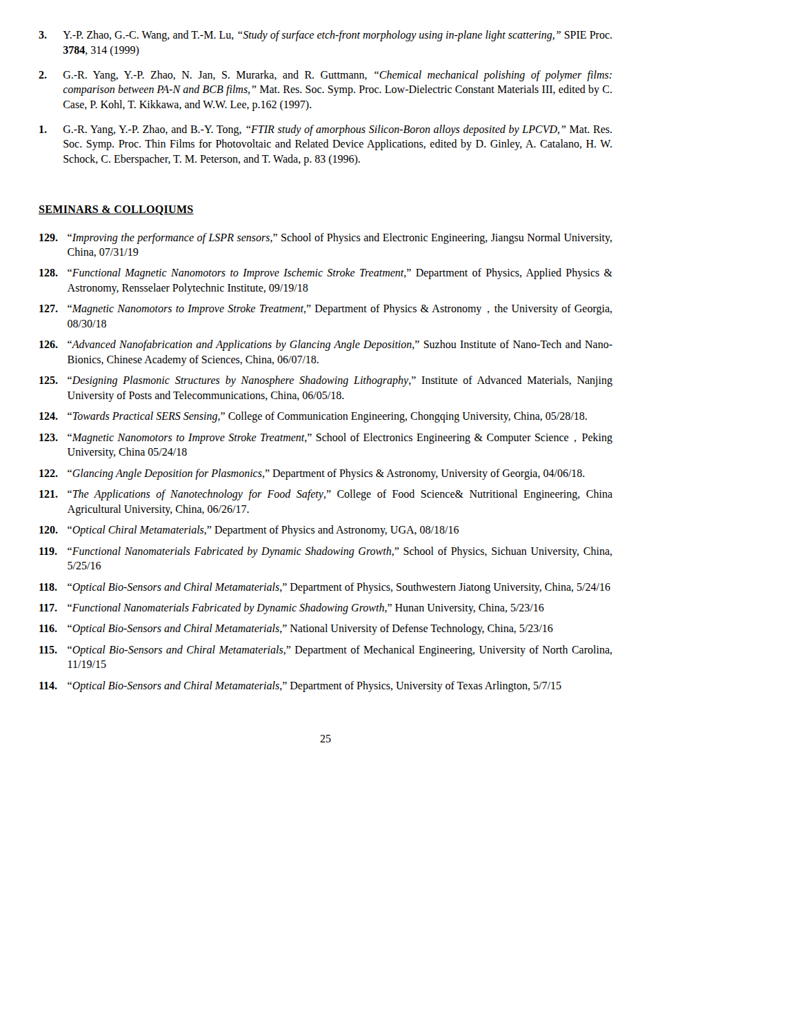3. Y.-P. Zhao, G.-C. Wang, and T.-M. Lu, “Study of surface etch-front morphology using in-plane light scattering,” SPIE Proc. 3784, 314 (1999)
2. G.-R. Yang, Y.-P. Zhao, N. Jan, S. Murarka, and R. Guttmann, “Chemical mechanical polishing of polymer films: comparison between PA-N and BCB films,” Mat. Res. Soc. Symp. Proc. Low-Dielectric Constant Materials III, edited by C. Case, P. Kohl, T. Kikkawa, and W.W. Lee, p.162 (1997).
1. G.-R. Yang, Y.-P. Zhao, and B.-Y. Tong, “FTIR study of amorphous Silicon-Boron alloys deposited by LPCVD,” Mat. Res. Soc. Symp. Proc. Thin Films for Photovoltaic and Related Device Applications, edited by D. Ginley, A. Catalano, H. W. Schock, C. Eberspacher, T. M. Peterson, and T. Wada, p. 83 (1996).
SEMINARS & COLLOQIUMS
129. “Improving the performance of LSPR sensors,” School of Physics and Electronic Engineering, Jiangsu Normal University, China, 07/31/19
128. “Functional Magnetic Nanomotors to Improve Ischemic Stroke Treatment,” Department of Physics, Applied Physics & Astronomy, Rensselaer Polytechnic Institute, 09/19/18
127. “Magnetic Nanomotors to Improve Stroke Treatment,” Department of Physics & Astronomy，the University of Georgia, 08/30/18
126. “Advanced Nanofabrication and Applications by Glancing Angle Deposition,” Suzhou Institute of Nano-Tech and Nano-Bionics, Chinese Academy of Sciences, China, 06/07/18.
125. “Designing Plasmonic Structures by Nanosphere Shadowing Lithography,” Institute of Advanced Materials, Nanjing University of Posts and Telecommunications, China, 06/05/18.
124. “Towards Practical SERS Sensing,” College of Communication Engineering, Chongqing University, China, 05/28/18.
123. “Magnetic Nanomotors to Improve Stroke Treatment,” School of Electronics Engineering & Computer Science，Peking University, China 05/24/18
122. “Glancing Angle Deposition for Plasmonics,” Department of Physics & Astronomy, University of Georgia, 04/06/18.
121. “The Applications of Nanotechnology for Food Safety,” College of Food Science& Nutritional Engineering, China Agricultural University, China, 06/26/17.
120. “Optical Chiral Metamaterials,” Department of Physics and Astronomy, UGA, 08/18/16
119. “Functional Nanomaterials Fabricated by Dynamic Shadowing Growth,” School of Physics, Sichuan University, China, 5/25/16
118. “Optical Bio-Sensors and Chiral Metamaterials,” Department of Physics, Southwestern Jiatong University, China, 5/24/16
117. “Functional Nanomaterials Fabricated by Dynamic Shadowing Growth,” Hunan University, China, 5/23/16
116. “Optical Bio-Sensors and Chiral Metamaterials,” National University of Defense Technology, China, 5/23/16
115. “Optical Bio-Sensors and Chiral Metamaterials,” Department of Mechanical Engineering, University of North Carolina, 11/19/15
114. “Optical Bio-Sensors and Chiral Metamaterials,” Department of Physics, University of Texas Arlington, 5/7/15
25